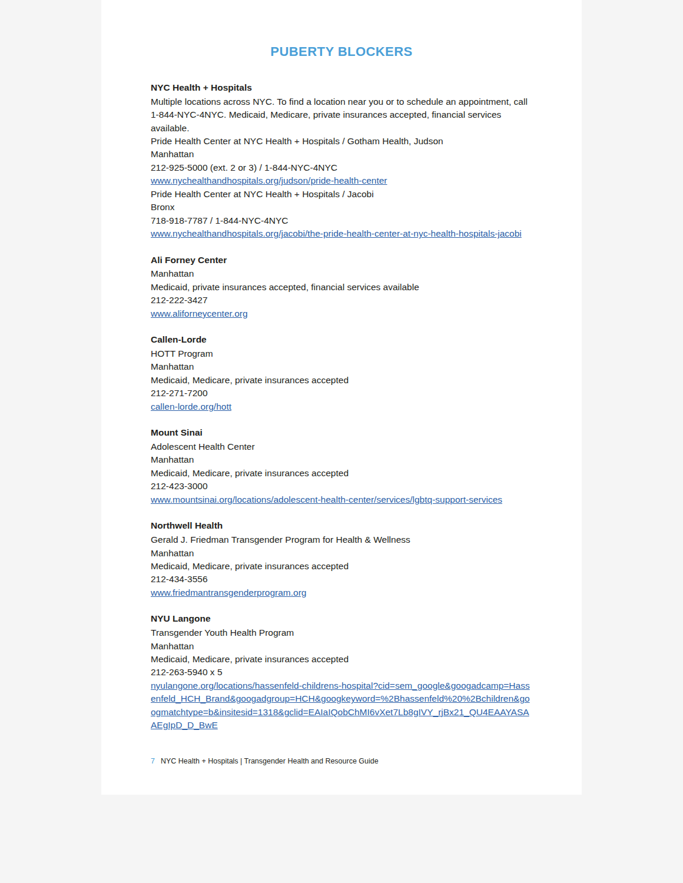PUBERTY BLOCKERS
NYC Health + Hospitals
Multiple locations across NYC. To find a location near you or to schedule an appointment, call 1-844-NYC-4NYC. Medicaid, Medicare, private insurances accepted, financial services available.
Pride Health Center at NYC Health + Hospitals / Gotham Health, Judson
Manhattan
212-925-5000 (ext. 2 or 3) / 1-844-NYC-4NYC
www.nychealthandhospitals.org/judson/pride-health-center
Pride Health Center at NYC Health + Hospitals / Jacobi
Bronx
718-918-7787 / 1-844-NYC-4NYC
www.nychealthandhospitals.org/jacobi/the-pride-health-center-at-nyc-health-hospitals-jacobi
Ali Forney Center
Manhattan
Medicaid, private insurances accepted, financial services available
212-222-3427
www.aliforneycenter.org
Callen-Lorde
HOTT Program
Manhattan
Medicaid, Medicare, private insurances accepted
212-271-7200
callen-lorde.org/hott
Mount Sinai
Adolescent Health Center
Manhattan
Medicaid, Medicare, private insurances accepted
212-423-3000
www.mountsinai.org/locations/adolescent-health-center/services/lgbtq-support-services
Northwell Health
Gerald J. Friedman Transgender Program for Health & Wellness
Manhattan
Medicaid, Medicare, private insurances accepted
212-434-3556
www.friedmantransgenderprogram.org
NYU Langone
Transgender Youth Health Program
Manhattan
Medicaid, Medicare, private insurances accepted
212-263-5940 x 5
nyulangone.org/locations/hassenfeld-childrens-hospital?cid=sem_google&googadcamp=Hassenfeld_HCH_Brand&googadgroup=HCH&googkeyword=%2Bhassenfeld%20%2Bchildren&googmatchtype=b&insitesid=1318&gclid=EAIaIQobChMI6vXet7Lb8gIVY_rjBx21_QU4EAAYASAAEgIpD_D_BwE
7 NYC Health + Hospitals | Transgender Health and Resource Guide